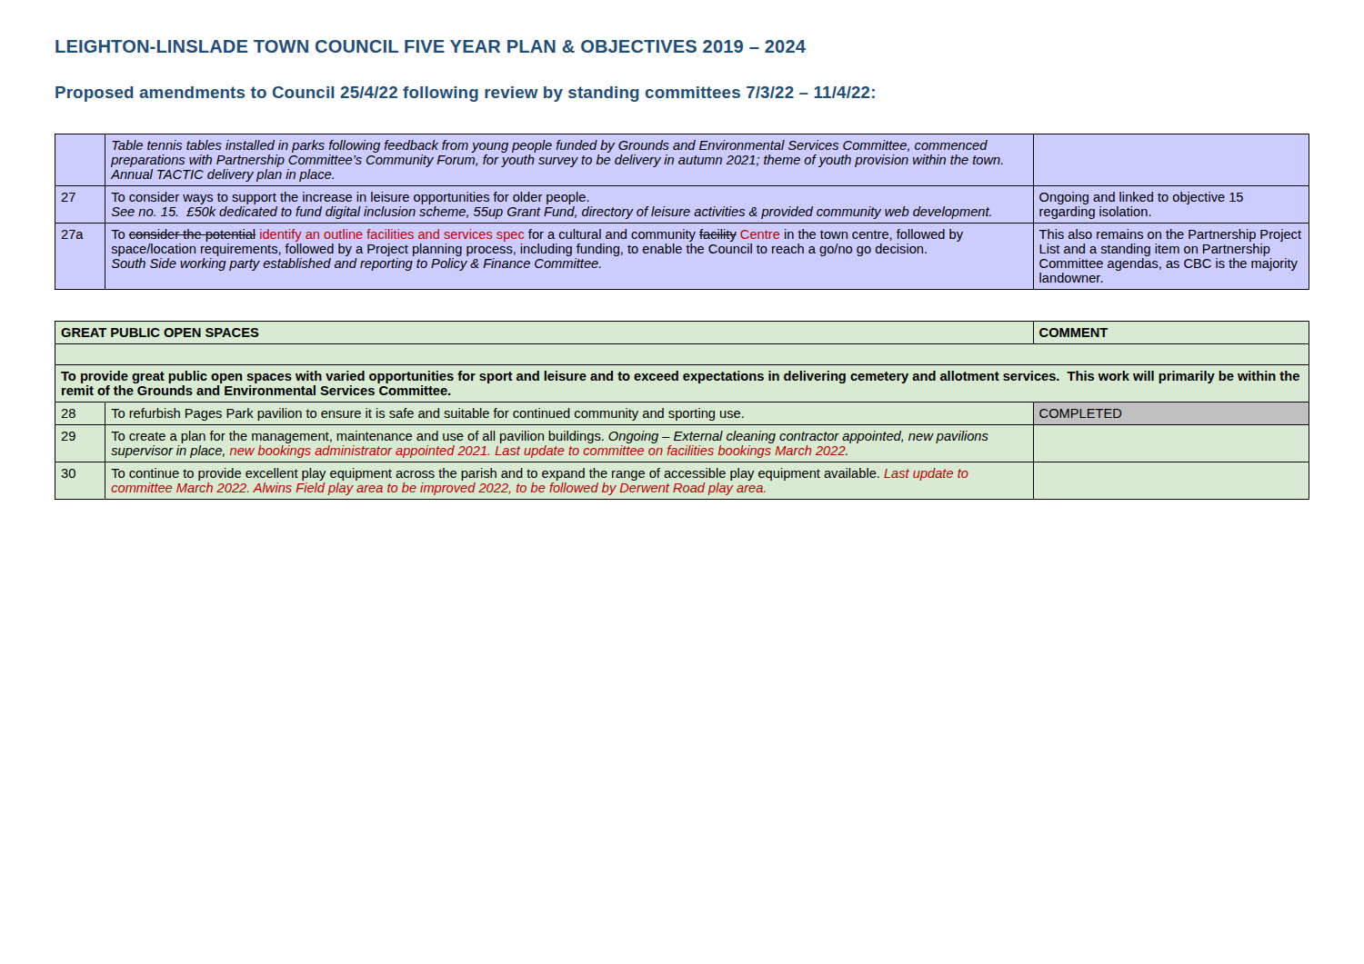LEIGHTON-LINSLADE TOWN COUNCIL FIVE YEAR PLAN & OBJECTIVES 2019 – 2024
Proposed amendments to Council 25/4/22 following review by standing committees 7/3/22 – 11/4/22:
| | Table tennis tables installed in parks following feedback from young people funded by Grounds and Environmental Services Committee, commenced preparations with Partnership Committee’s Community Forum, for youth survey to be delivery in autumn 2021; theme of youth provision within the town. Annual TACTIC delivery plan in place. | |
| 27 | To consider ways to support the increase in leisure opportunities for older people. See no. 15. £50k dedicated to fund digital inclusion scheme, 55up Grant Fund, directory of leisure activities & provided community web development. | Ongoing and linked to objective 15 regarding isolation. |
| 27a | To consider the potential identify an outline facilities and services spec for a cultural and community facility Centre in the town centre, followed by space/location requirements, followed by a Project planning process, including funding, to enable the Council to reach a go/no go decision. South Side working party established and reporting to Policy & Finance Committee. | This also remains on the Partnership Project List and a standing item on Partnership Committee agendas, as CBC is the majority landowner. |
| GREAT PUBLIC OPEN SPACES | COMMENT |
| To provide great public open spaces with varied opportunities for sport and leisure and to exceed expectations in delivering cemetery and allotment services. This work will primarily be within the remit of the Grounds and Environmental Services Committee. |
| 28 | To refurbish Pages Park pavilion to ensure it is safe and suitable for continued community and sporting use. | COMPLETED |
| 29 | To create a plan for the management, maintenance and use of all pavilion buildings. Ongoing – External cleaning contractor appointed, new pavilions supervisor in place, new bookings administrator appointed 2021. Last update to committee on facilities bookings March 2022 . | |
| 30 | To continue to provide excellent play equipment across the parish and to expand the range of accessible play equipment available. Last update to committee March 2022. Alwins Field play area to be improved 2022, to be followed by Derwent Road play area. | |